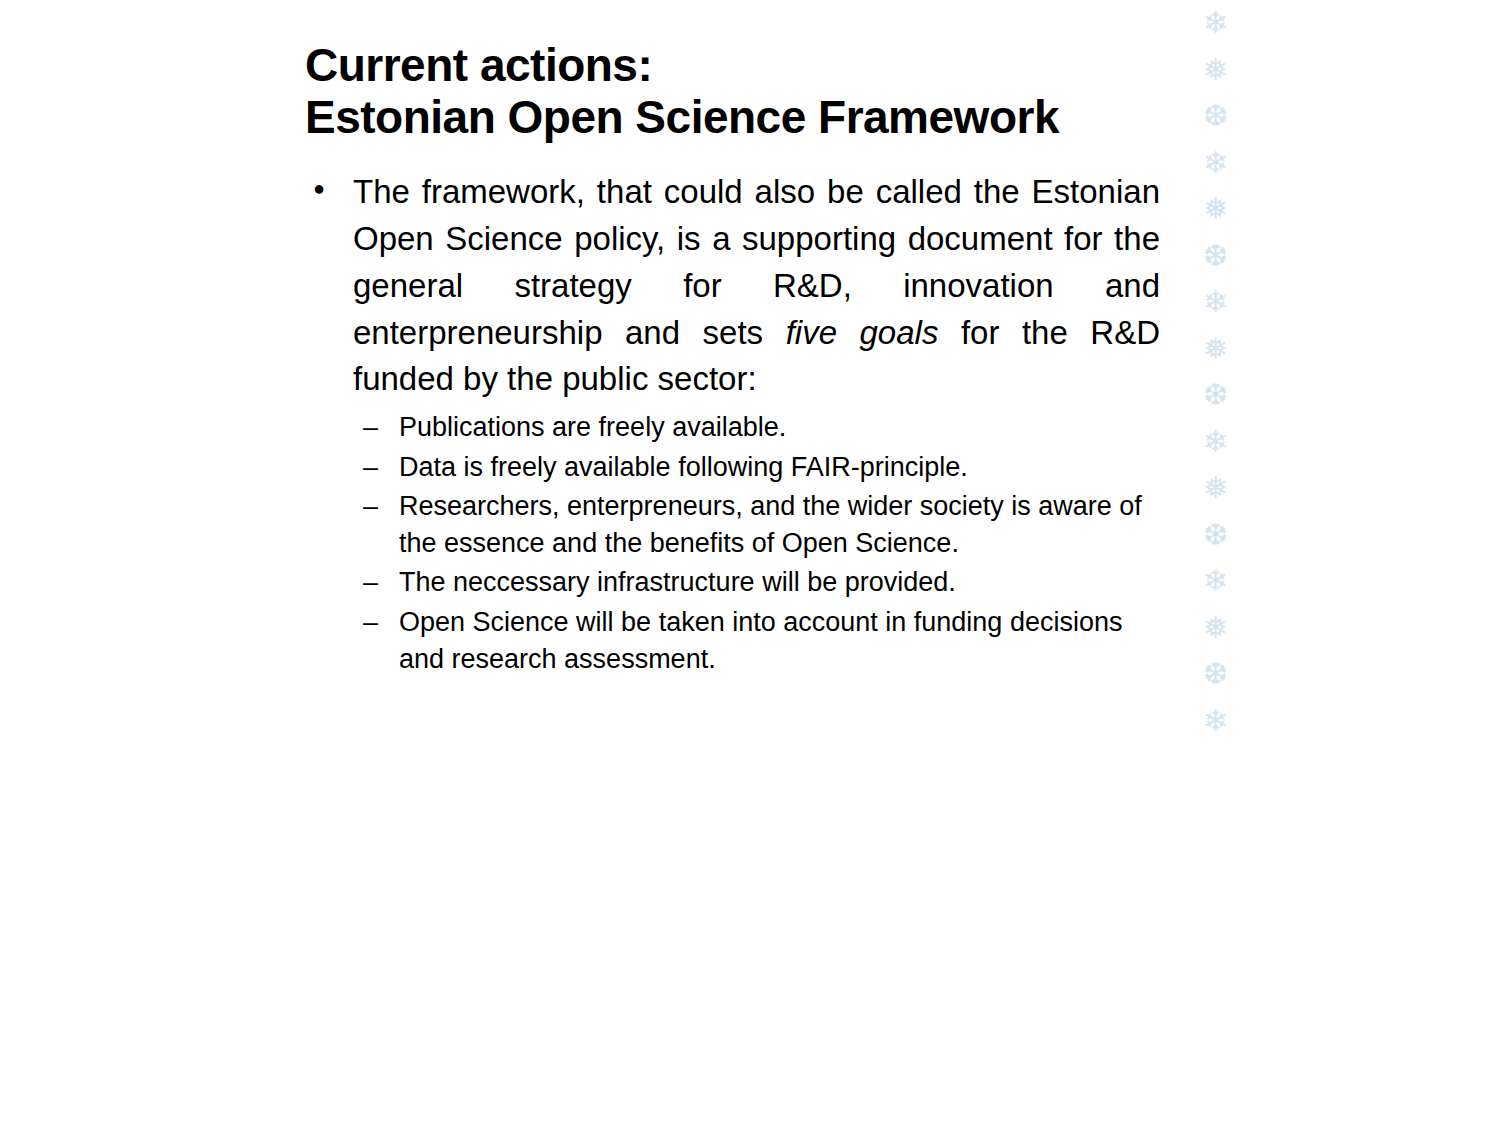❄
❅
❆
❄
❅
❆
❄
❅
❆
❄
❅
❆
❄
❅
❆
❄
❅
❆
❄
❅
❆
❄
❅
Current actions:
Estonian Open Science Framework
The framework, that could also be called the Estonian Open Science policy, is a supporting document for the general strategy for R&D, innovation and enterpreneurship and sets five goals for the R&D funded by the public sector:
Publications are freely available.
Data is freely available following FAIR-principle.
Researchers, enterpreneurs, and the wider society is aware of the essence and the benefits of Open Science.
The neccessary infrastructure will be provided.
Open Science will be taken into account in funding decisions and research assessment.